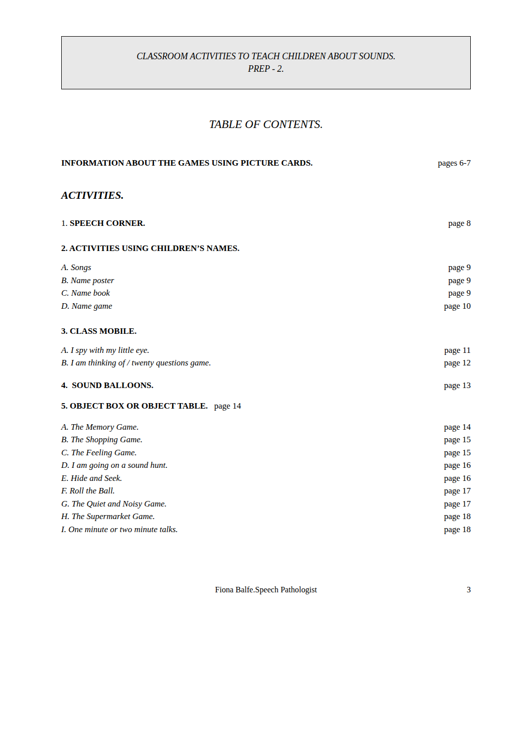CLASSROOM ACTIVITIES TO TEACH CHILDREN ABOUT SOUNDS.
PREP - 2.
TABLE OF CONTENTS.
INFORMATION ABOUT THE GAMES USING PICTURE CARDS. pages 6-7
ACTIVITIES.
1. SPEECH CORNER. page 8
2. ACTIVITIES USING CHILDREN’S NAMES.
A. Songs page 9
B. Name poster page 9
C. Name book page 9
D. Name game page 10
3. CLASS MOBILE.
A. I spy with my little eye. page 11
B. I am thinking of / twenty questions game. page 12
4. SOUND BALLOONS. page 13
5. OBJECT BOX OR OBJECT TABLE. page 14
A. The Memory Game. page 14
B. The Shopping Game. page 15
C. The Feeling Game. page 15
D. I am going on a sound hunt. page 16
E. Hide and Seek. page 16
F. Roll the Ball. page 17
G. The Quiet and Noisy Game. page 17
H. The Supermarket Game. page 18
I. One minute or two minute talks. page 18
Fiona Balfe.Speech Pathologist 3